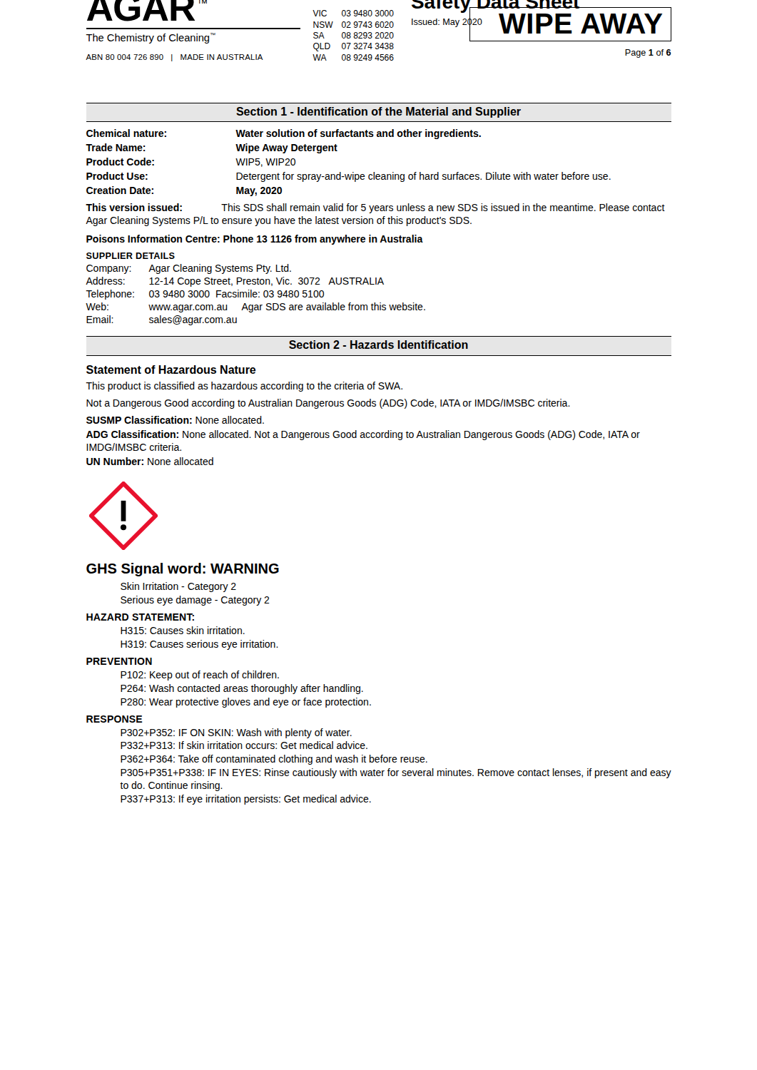WIPE AWAY
Page 1 of 6
AGAR™
The Chemistry of Cleaning™
ABN 80 004 726 890 | MADE IN AUSTRALIA
| VIC | 03 9480 3000 |
| NSW | 02 9743 6020 |
| SA | 08 8293 2020 |
| QLD | 07 3274 3438 |
| WA | 08 9249 4566 |
Safety Data Sheet
Issued: May 2020
Section 1 - Identification of the Material and Supplier
Chemical nature:
Water solution of surfactants and other ingredients.
Trade Name:
Wipe Away Detergent
Product Code:
WIP5, WIP20
Product Use:
Detergent for spray-and-wipe cleaning of hard surfaces. Dilute with water before use.
Creation Date:
May, 2020
This version issued: This SDS shall remain valid for 5 years unless a new SDS is issued in the meantime. Please contact Agar Cleaning Systems P/L to ensure you have the latest version of this product's SDS.
Poisons Information Centre: Phone 13 1126 from anywhere in Australia
SUPPLIER DETAILS
| Company: | Agar Cleaning Systems Pty. Ltd. |
| Address: | 12-14 Cope Street, Preston, Vic. 3072 AUSTRALIA |
| Telephone: | 03 9480 3000 Facsimile: 03 9480 5100 |
| Web: | www.agar.com.au Agar SDS are available from this website. |
| Email: | sales@agar.com.au |
Section 2 - Hazards Identification
Statement of Hazardous Nature
This product is classified as hazardous according to the criteria of SWA.
Not a Dangerous Good according to Australian Dangerous Goods (ADG) Code, IATA or IMDG/IMSBC criteria.
SUSMP Classification: None allocated.
ADG Classification: None allocated. Not a Dangerous Good according to Australian Dangerous Goods (ADG) Code, IATA or IMDG/IMSBC criteria.
UN Number: None allocated
GHS Signal word: WARNING
Skin Irritation - Category 2
Serious eye damage - Category 2
HAZARD STATEMENT:
H315: Causes skin irritation.
H319: Causes serious eye irritation.
PREVENTION
P102: Keep out of reach of children.
P264: Wash contacted areas thoroughly after handling.
P280: Wear protective gloves and eye or face protection.
RESPONSE
P302+P352: IF ON SKIN: Wash with plenty of water.
P332+P313: If skin irritation occurs: Get medical advice.
P362+P364: Take off contaminated clothing and wash it before reuse.
P305+P351+P338: IF IN EYES: Rinse cautiously with water for several minutes. Remove contact lenses, if present and easy to do. Continue rinsing.
P337+P313: If eye irritation persists: Get medical advice.